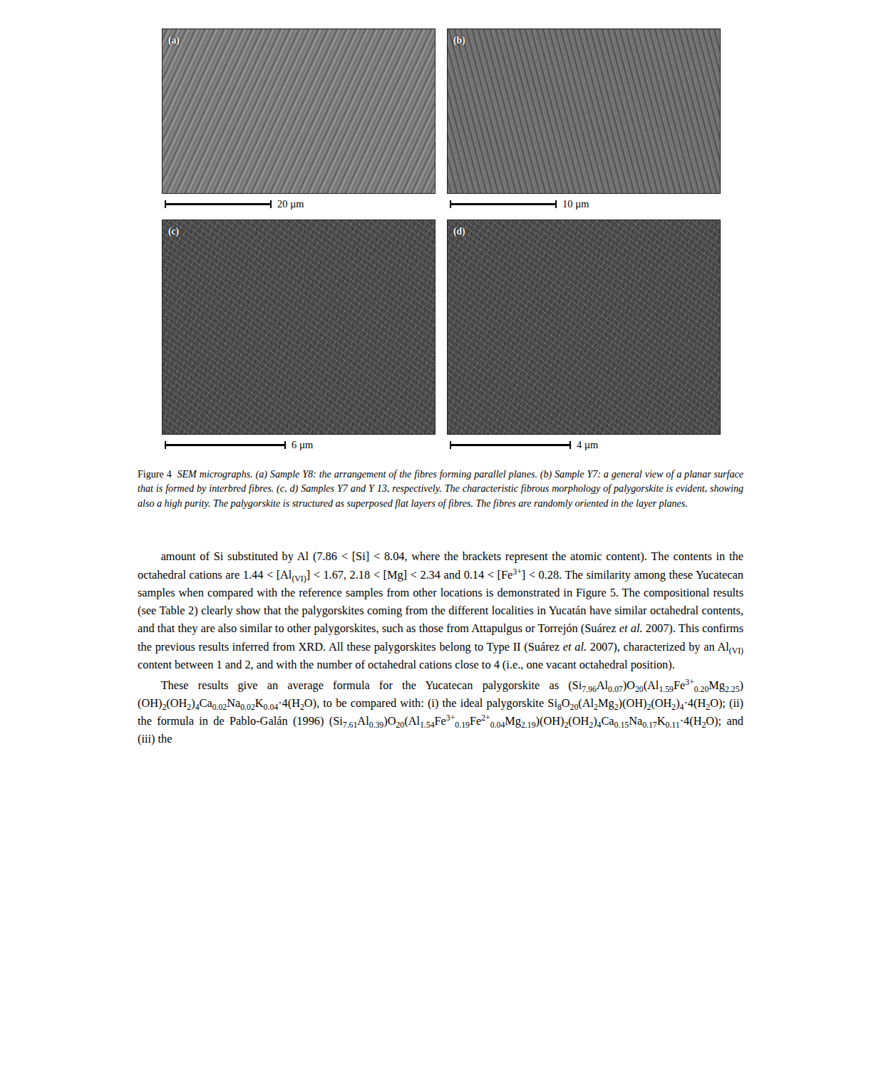(a)
20 µm
(b)
10 µm
(c)
6 µm
(d)
4 µm
Figure 4 SEM micrographs. (a) Sample Y8: the arrangement of the fibres forming parallel planes. (b) Sample Y7: a general view of a planar surface that is formed by interbred fibres. (c, d) Samples Y7 and Y 13, respectively. The characteristic fibrous morphology of palygorskite is evident, showing also a high purity. The palygorskite is structured as superposed flat layers of fibres. The fibres are randomly oriented in the layer planes.
amount of Si substituted by Al (7.86 < [Si] < 8.04, where the brackets represent the atomic content). The contents in the octahedral cations are 1.44 < [Al(VI)] < 1.67, 2.18 < [Mg] < 2.34 and 0.14 < [Fe3+] < 0.28. The similarity among these Yucatecan samples when compared with the reference samples from other locations is demonstrated in Figure 5. The compositional results (see Table 2) clearly show that the palygorskites coming from the different localities in Yucatán have similar octahedral contents, and that they are also similar to other palygorskites, such as those from Attapulgus or Torrejón (Suárez et al. 2007). This confirms the previous results inferred from XRD. All these palygorskites belong to Type II (Suárez et al. 2007), characterized by an Al(VI) content between 1 and 2, and with the number of octahedral cations close to 4 (i.e., one vacant octahedral position).
These results give an average formula for the Yucatecan palygorskite as (Si7.96Al0.07)O20(Al1.59Fe3+0.20Mg2.25)(OH)2(OH2)4Ca0.02Na0.02K0.04·4(H2O), to be compared with: (i) the ideal palygorskite Si8O20(Al2Mg2)(OH)2(OH2)4·4(H2O); (ii) the formula in de Pablo-Galán (1996) (Si7.61Al0.39)O20(Al1.54Fe3+0.19Fe2+0.04Mg2.19)(OH)2(OH2)4Ca0.15Na0.17K0.11·4(H2O); and (iii) the